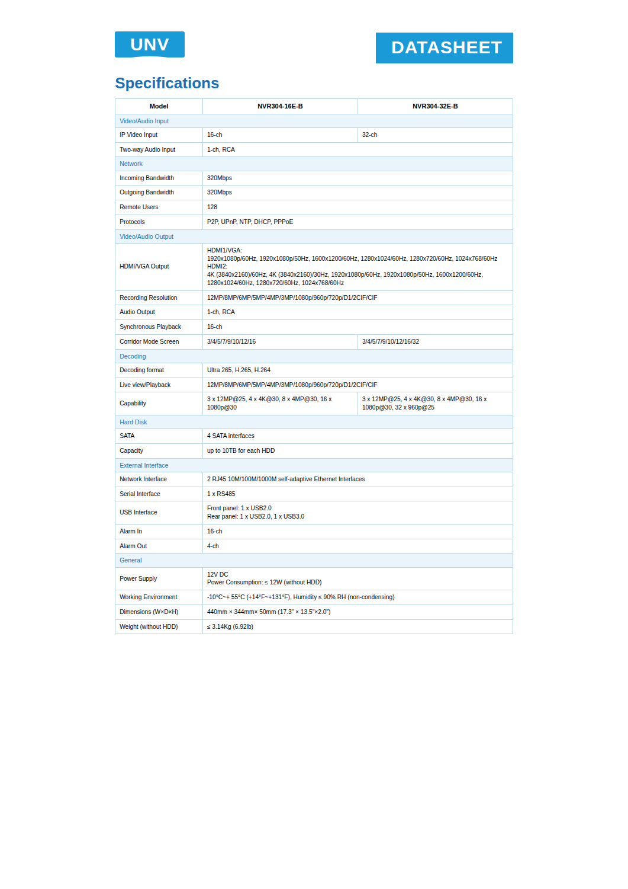UNV
DATASHEET
Specifications
| Model | NVR304-16E-B | NVR304-32E-B |
| --- | --- | --- |
| Video/Audio Input |
| IP Video Input | 16-ch | 32-ch |
| Two-way Audio Input | 1-ch, RCA |
| Network |
| Incoming Bandwidth | 320Mbps |
| Outgoing Bandwidth | 320Mbps |
| Remote Users | 128 |
| Protocols | P2P, UPnP, NTP, DHCP, PPPoE |
| Video/Audio Output |
| HDMI/VGA Output | HDMI1/VGA: 1920x1080p/60Hz, 1920x1080p/50Hz, 1600x1200/60Hz, 1280x1024/60Hz, 1280x720/60Hz, 1024x768/60Hz HDMI2: 4K (3840x2160)/60Hz, 4K (3840x2160)/30Hz, 1920x1080p/60Hz, 1920x1080p/50Hz, 1600x1200/60Hz, 1280x1024/60Hz, 1280x720/60Hz, 1024x768/60Hz |
| Recording Resolution | 12MP/8MP/6MP/5MP/4MP/3MP/1080p/960p/720p/D1/2CIF/CIF |
| Audio Output | 1-ch, RCA |
| Synchronous Playback | 16-ch |
| Corridor Mode Screen | 3/4/5/7/9/10/12/16 | 3/4/5/7/9/10/12/16/32 |
| Decoding |
| Decoding format | Ultra 265, H.265, H.264 |
| Live view/Playback | 12MP/8MP/6MP/5MP/4MP/3MP/1080p/960p/720p/D1/2CIF/CIF |
| Capability | 3 x 12MP@25, 4 x 4K@30, 8 x 4MP@30, 16 x 1080p@30 | 3 x 12MP@25, 4 x 4K@30, 8 x 4MP@30, 16 x 1080p@30, 32 x 960p@25 |
| Hard Disk |
| SATA | 4 SATA interfaces |
| Capacity | up to 10TB for each HDD |
| External Interface |
| Network Interface | 2 RJ45 10M/100M/1000M self-adaptive Ethernet Interfaces |
| Serial Interface | 1 x RS485 |
| USB Interface | Front panel: 1 x USB2.0 Rear panel: 1 x USB2.0, 1 x USB3.0 |
| Alarm In | 16-ch |
| Alarm Out | 4-ch |
| General |
| Power Supply | 12V DC Power Consumption: ≤ 12W (without HDD) |
| Working Environment | -10°C~+ 55°C (+14°F~+131°F), Humidity ≤ 90% RH (non-condensing) |
| Dimensions (W×D×H) | 440mm × 344mm× 50mm (17.3" × 13.5"×2.0") |
| Weight (without HDD) | ≤ 3.14Kg (6.92lb) |